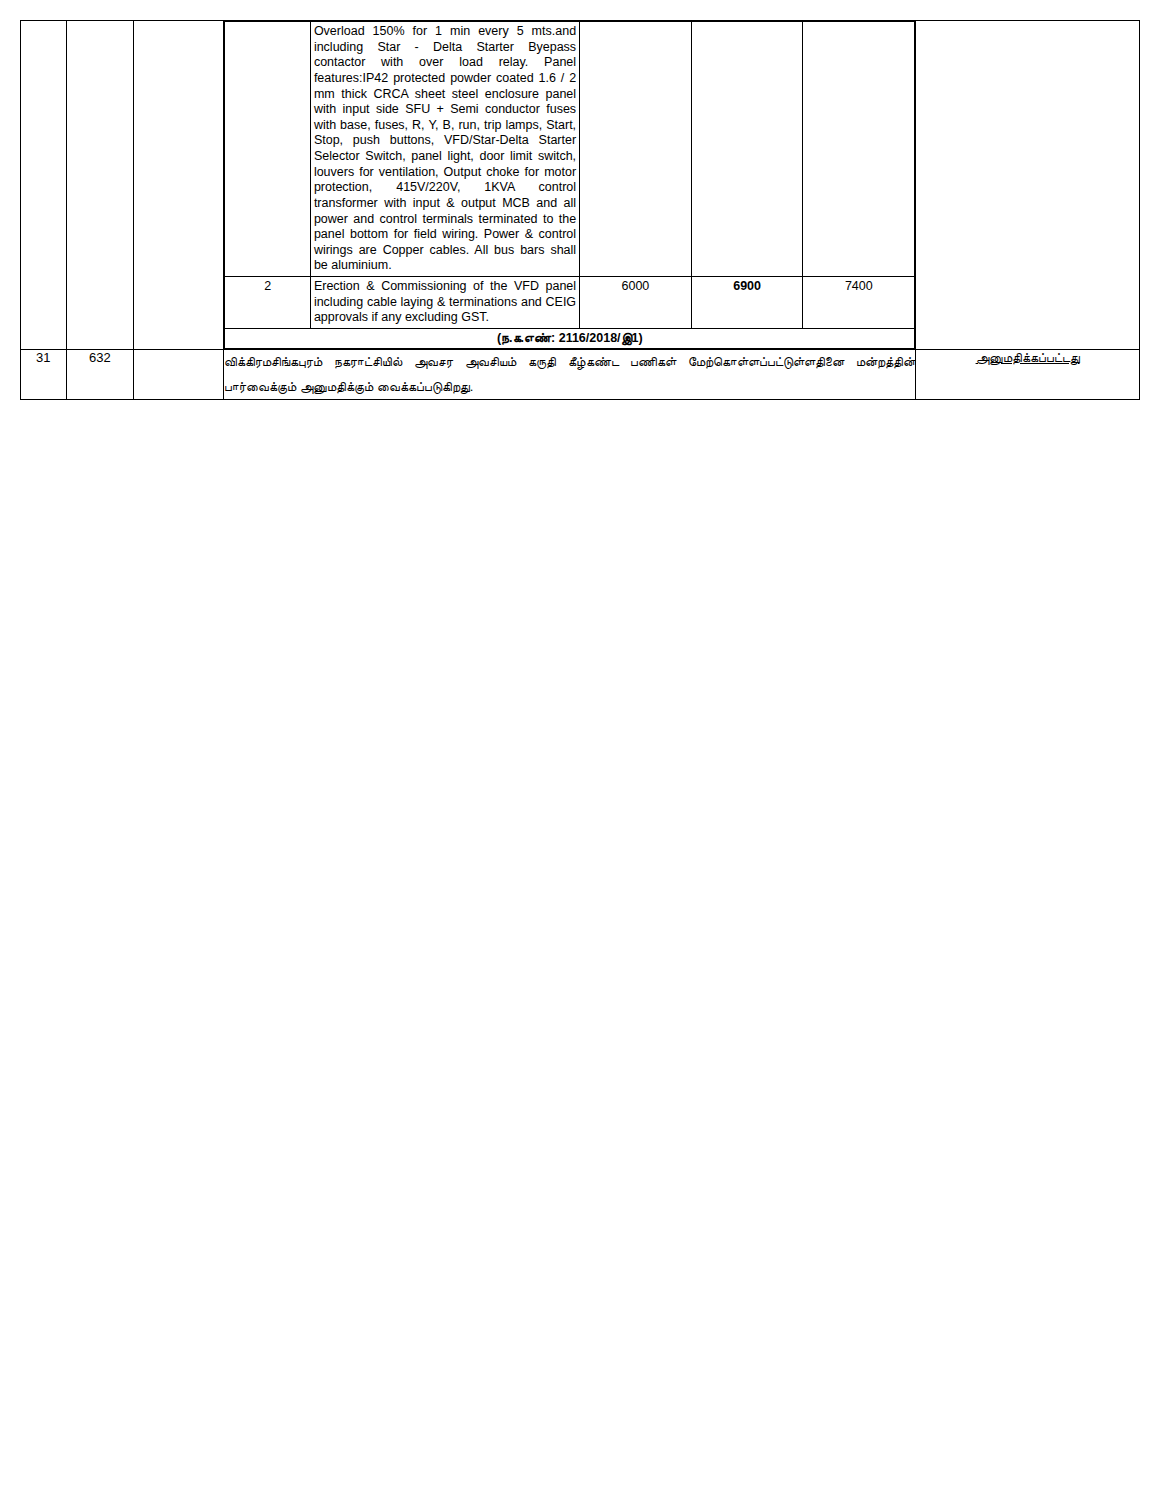| | | | / / Overload 150% for 1 min every 5 mts.and including Star - Delta Starter Byepass contactor with over load relay. Panel features:IP42 protected powder coated 1.6 / 2 mm thick CRCA sheet steel enclosure panel with input side SFU + Semi conductor fuses with base, fuses, R, Y, B, run, trip lamps, Start, Stop, push buttons, VFD/Star-Delta Starter Selector Switch, panel light, door limit switch, louvers for ventilation, Output choke for motor protection, 415V/220V, 1KVA control transformer with input & output MCB and all power and control terminals terminated to the panel bottom for field wiring. Power & control wirings are Copper cables. All bus bars shall be aluminium. / / / / / 2 / Erection & Commissioning of the VFD panel including cable laying & terminations and CEIG approvals if any excluding GST. / 6000 / 6900 / 7400 / / (ந.க.எண்: 2116/2018/இ1) / | |
| 31 | 632 | | விக்கிரமசிங்கபுரம் நகராட்சியில் அவசர அவசியம் கருதி கீழ்கண்ட பணிகள் மேற்கொள்ளப்பட்டுள்ளதினை மன்றத்தின் பார்வைக்கும் அனுமதிக்கும் வைக்கப்படுகிறது. | அனுமதிக்கப்பட்டது |